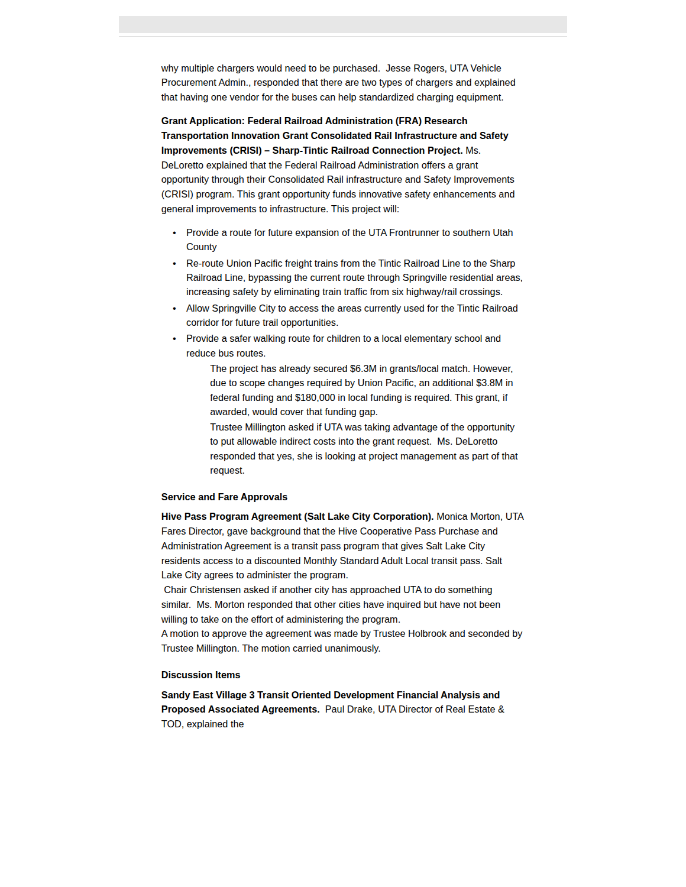why multiple chargers would need to be purchased. Jesse Rogers, UTA Vehicle Procurement Admin., responded that there are two types of chargers and explained that having one vendor for the buses can help standardized charging equipment.
Grant Application: Federal Railroad Administration (FRA) Research Transportation Innovation Grant Consolidated Rail Infrastructure and Safety Improvements (CRISI) – Sharp-Tintic Railroad Connection Project. Ms. DeLoretto explained that the Federal Railroad Administration offers a grant opportunity through their Consolidated Rail infrastructure and Safety Improvements (CRISI) program. This grant opportunity funds innovative safety enhancements and general improvements to infrastructure. This project will:
Provide a route for future expansion of the UTA Frontrunner to southern Utah County
Re-route Union Pacific freight trains from the Tintic Railroad Line to the Sharp Railroad Line, bypassing the current route through Springville residential areas, increasing safety by eliminating train traffic from six highway/rail crossings.
Allow Springville City to access the areas currently used for the Tintic Railroad corridor for future trail opportunities.
Provide a safer walking route for children to a local elementary school and reduce bus routes.
The project has already secured $6.3M in grants/local match. However, due to scope changes required by Union Pacific, an additional $3.8M in federal funding and $180,000 in local funding is required. This grant, if awarded, would cover that funding gap.
Trustee Millington asked if UTA was taking advantage of the opportunity to put allowable indirect costs into the grant request. Ms. DeLoretto responded that yes, she is looking at project management as part of that request.
Service and Fare Approvals
Hive Pass Program Agreement (Salt Lake City Corporation). Monica Morton, UTA Fares Director, gave background that the Hive Cooperative Pass Purchase and Administration Agreement is a transit pass program that gives Salt Lake City residents access to a discounted Monthly Standard Adult Local transit pass. Salt Lake City agrees to administer the program.
Chair Christensen asked if another city has approached UTA to do something similar. Ms. Morton responded that other cities have inquired but have not been willing to take on the effort of administering the program.
A motion to approve the agreement was made by Trustee Holbrook and seconded by Trustee Millington. The motion carried unanimously.
Discussion Items
Sandy East Village 3 Transit Oriented Development Financial Analysis and Proposed Associated Agreements. Paul Drake, UTA Director of Real Estate & TOD, explained the